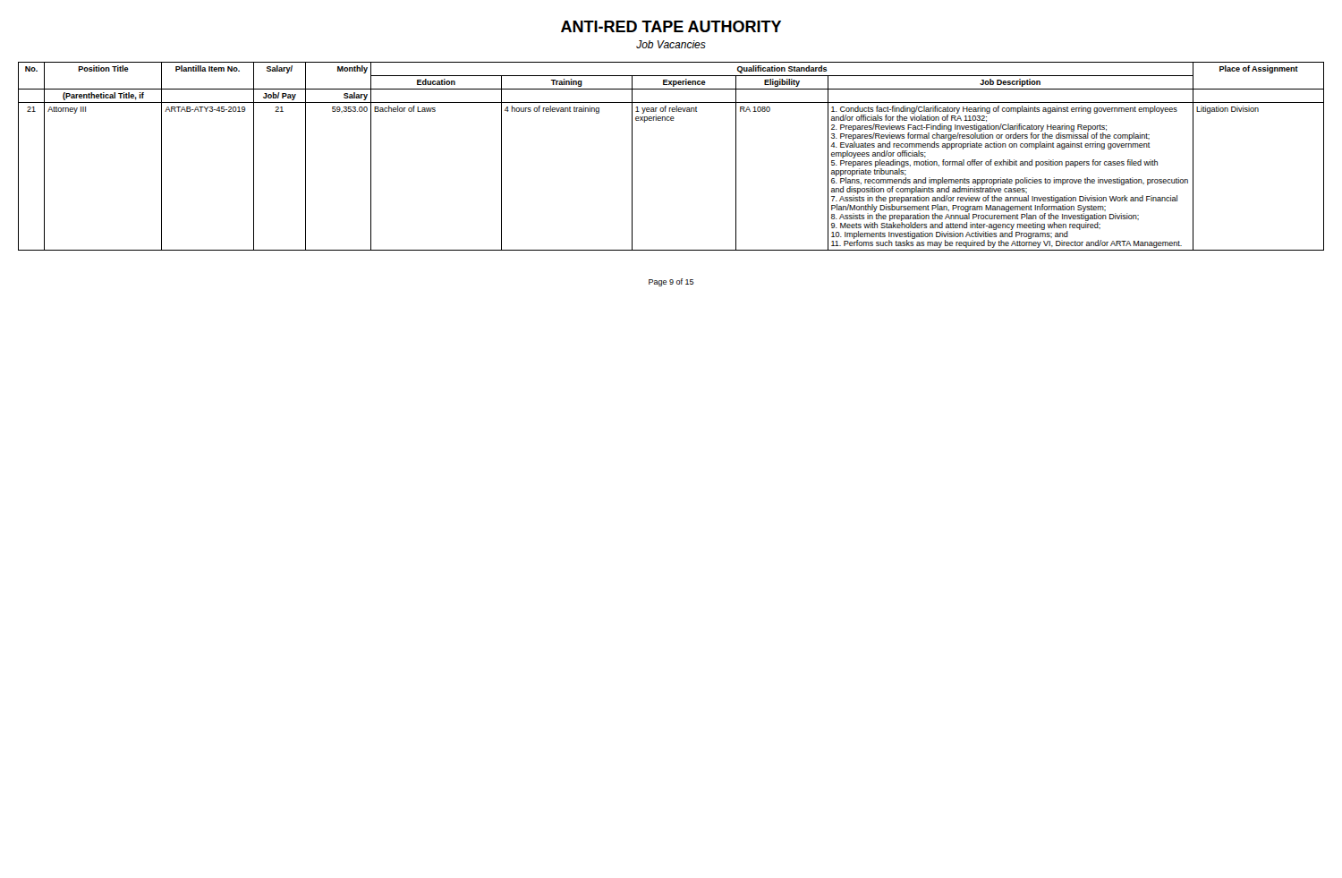ANTI-RED TAPE AUTHORITY
Job Vacancies
| No. | Position Title | Plantilla Item No. | Salary/ | Monthly | Qualification Standards | Place of Assignment |
| --- | --- | --- | --- | --- | --- | --- |
| Education | Training | Experience | Eligibility | Job Description |
| | (Parenthetical Title, if | | Job/ Pay | Salary | | | | | | |
| 21 | Attorney III | ARTAB-ATY3-45-2019 | 21 | 59,353.00 | Bachelor of Laws | 4 hours of relevant training | 1 year of relevant experience | RA 1080 | 1. Conducts fact-finding/Clarificatory Hearing of complaints against erring government employees and/or officials for the violation of RA 11032; 2. Prepares/Reviews Fact-Finding Investigation/Clarificatory Hearing Reports; 3. Prepares/Reviews formal charge/resolution or orders for the dismissal of the complaint; 4. Evaluates and recommends appropriate action on complaint against erring government employees and/or officials; 5. Prepares pleadings, motion, formal offer of exhibit and position papers for cases filed with appropriate tribunals; 6. Plans, recommends and implements appropriate policies to improve the investigation, prosecution and disposition of complaints and administrative cases; 7. Assists in the preparation and/or review of the annual Investigation Division Work and Financial Plan/Monthly Disbursement Plan, Program Management Information System; 8. Assists in the preparation the Annual Procurement Plan of the Investigation Division; 9. Meets with Stakeholders and attend inter-agency meeting when required; 10. Implements Investigation Division Activities and Programs; and 11. Perfoms such tasks as may be required by the Attorney VI, Director and/or ARTA Management. | Litigation Division |
Page 9 of 15